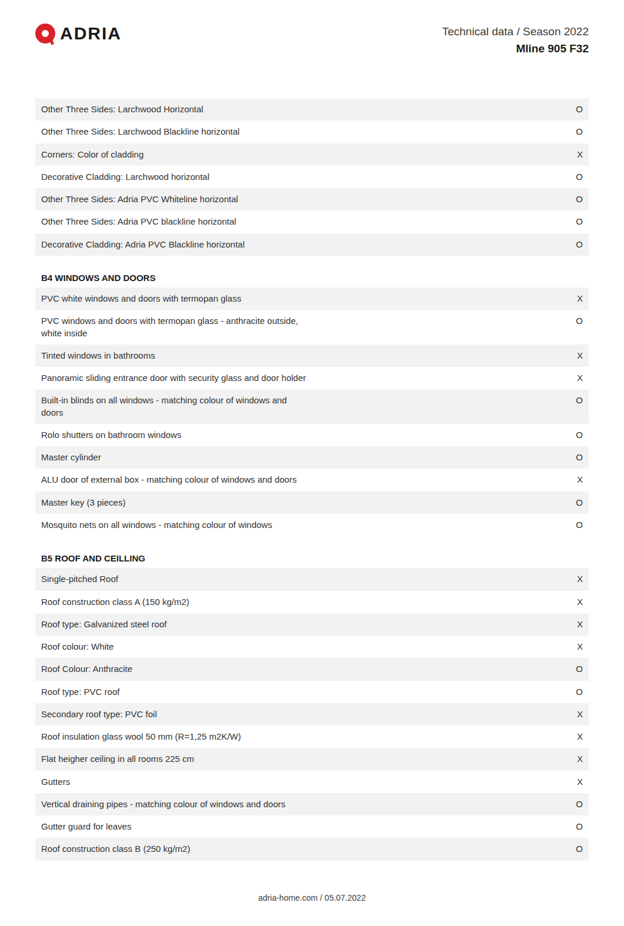ADRIA
Technical data / Season 2022
Mline 905 F32
| Other Three Sides: Larchwood Horizontal | O |
| Other Three Sides: Larchwood Blackline horizontal | O |
| Corners: Color of cladding | X |
| Decorative Cladding: Larchwood horizontal | O |
| Other Three Sides: Adria PVC Whiteline horizontal | O |
| Other Three Sides: Adria PVC blackline horizontal | O |
| Decorative Cladding: Adria PVC Blackline horizontal | O |
| B4 WINDOWS AND DOORS |
| PVC white windows and doors with termopan glass | X |
| PVC windows and doors with termopan glass - anthracite outside, white inside | O |
| Tinted windows in bathrooms | X |
| Panoramic sliding entrance door with security glass and door holder | X |
| Built-in blinds on all windows - matching colour of windows and doors | O |
| Rolo shutters on bathroom windows | O |
| Master cylinder | O |
| ALU door of external box - matching colour of windows and doors | X |
| Master key (3 pieces) | O |
| Mosquito nets on all windows - matching colour of windows | O |
| B5 ROOF AND CEILLING |
| Single-pitched Roof | X |
| Roof construction class A (150 kg/m2) | X |
| Roof type: Galvanized steel roof | X |
| Roof colour: White | X |
| Roof Colour: Anthracite | O |
| Roof type: PVC roof | O |
| Secondary roof type: PVC foil | X |
| Roof insulation glass wool 50 mm (R=1,25 m2K/W) | X |
| Flat heigher ceiling in all rooms 225 cm | X |
| Gutters | X |
| Vertical draining pipes - matching colour of windows and doors | O |
| Gutter guard for leaves | O |
| Roof construction class B (250 kg/m2) | O |
adria-home.com / 05.07.2022